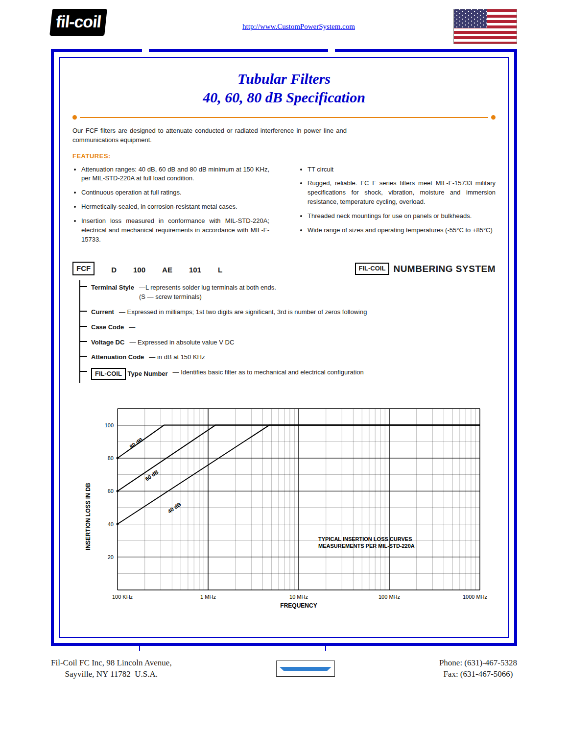fil-coil
http://www.CustomPowerSystem.com
Tubular Filters 40, 60, 80 dB Specification
Our FCF filters are designed to attenuate conducted or radiated interference in power line and communications equipment.
FEATURES:
Attenuation ranges: 40 dB, 60 dB and 80 dB minimum at 150 KHz, per MIL-STD-220A at full load condition.
Continuous operation at full ratings.
Hermetically-sealed, in corrosion-resistant metal cases.
Insertion loss measured in conformance with MIL-STD-220A; electrical and mechanical requirements in accordance with MIL-F-15733.
TT circuit
Rugged, reliable. FC F series filters meet MIL-F-15733 military specifications for shock, vibration, moisture and immersion resistance, temperature cycling, overload.
Threaded neck mountings for use on panels or bulkheads.
Wide range of sizes and operating temperatures (-55°C to +85°C)
FCF D 100 AE 101 L
FIL-COIL
NUMBERING SYSTEM
Terminal Style
—L represents solder lug terminals at both ends.
(S — screw terminals)
Current
— Expressed in milliamps; 1st two digits are significant, 3rd is number of zeros following
Case Code
—
Voltage DC
— Expressed in absolute value V DC
Attenuation Code
— in dB at 150 KHz
FIL-COIL Type Number
— Identifies basic filter as to mechanical and electrical configuration
decade 1: 100k..1M x 90..275 decade 2: 1M..10M x 275..460 decade 3: 10M..100M x 460..645 decade 4: 100M..1000M x 645..830 20 40 60 80 100 INSERTION LOSS IN DB 100 KHz 1 MHz 10 MHz 100 MHz 1000 MHz FREQUENCY 80 dB 60 dB 40 dB TYPICAL INSERTION LOSS CURVES MEASUREMENTS PER MIL-STD-220A
Fil-Coil FC Inc, 98 Lincoln Avenue,
Sayville, NY 11782 U.S.A.
Phone: (631)-467-5328
Fax: (631-467-5066)